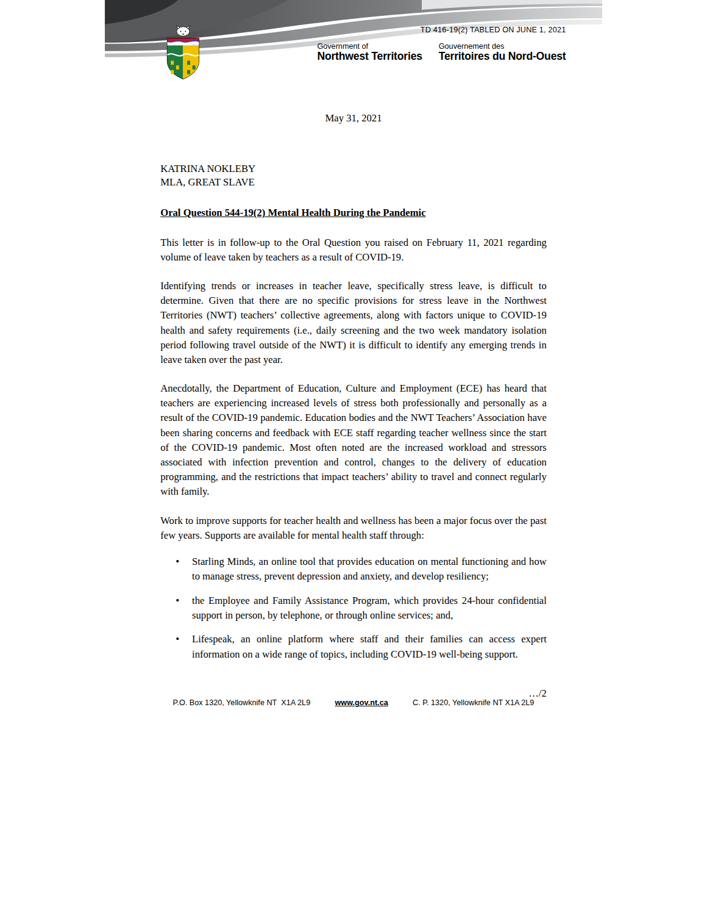TD 416-19(2) TABLED ON JUNE 1, 2021
| Government of | Gouvernement des |
| Northwest Territories | Territoires du Nord-Ouest |
May 31, 2021
KATRINA NOKLEBY
MLA, GREAT SLAVE
Oral Question 544-19(2) Mental Health During the Pandemic
This letter is in follow-up to the Oral Question you raised on February 11, 2021 regarding volume of leave taken by teachers as a result of COVID-19.
Identifying trends or increases in teacher leave, specifically stress leave, is difficult to determine. Given that there are no specific provisions for stress leave in the Northwest Territories (NWT) teachers’ collective agreements, along with factors unique to COVID-19 health and safety requirements (i.e., daily screening and the two week mandatory isolation period following travel outside of the NWT) it is difficult to identify any emerging trends in leave taken over the past year.
Anecdotally, the Department of Education, Culture and Employment (ECE) has heard that teachers are experiencing increased levels of stress both professionally and personally as a result of the COVID-19 pandemic. Education bodies and the NWT Teachers’ Association have been sharing concerns and feedback with ECE staff regarding teacher wellness since the start of the COVID-19 pandemic. Most often noted are the increased workload and stressors associated with infection prevention and control, changes to the delivery of education programming, and the restrictions that impact teachers’ ability to travel and connect regularly with family.
Work to improve supports for teacher health and wellness has been a major focus over the past few years. Supports are available for mental health staff through:
Starling Minds, an online tool that provides education on mental functioning and how to manage stress, prevent depression and anxiety, and develop resiliency;
the Employee and Family Assistance Program, which provides 24-hour confidential support in person, by telephone, or through online services; and,
Lifespeak, an online platform where staff and their families can access expert information on a wide range of topics, including COVID-19 well-being support.
…/2
P.O. Box 1320, Yellowknife NT X1A 2L9 www.gov.nt.ca C. P. 1320, Yellowknife NT X1A 2L9